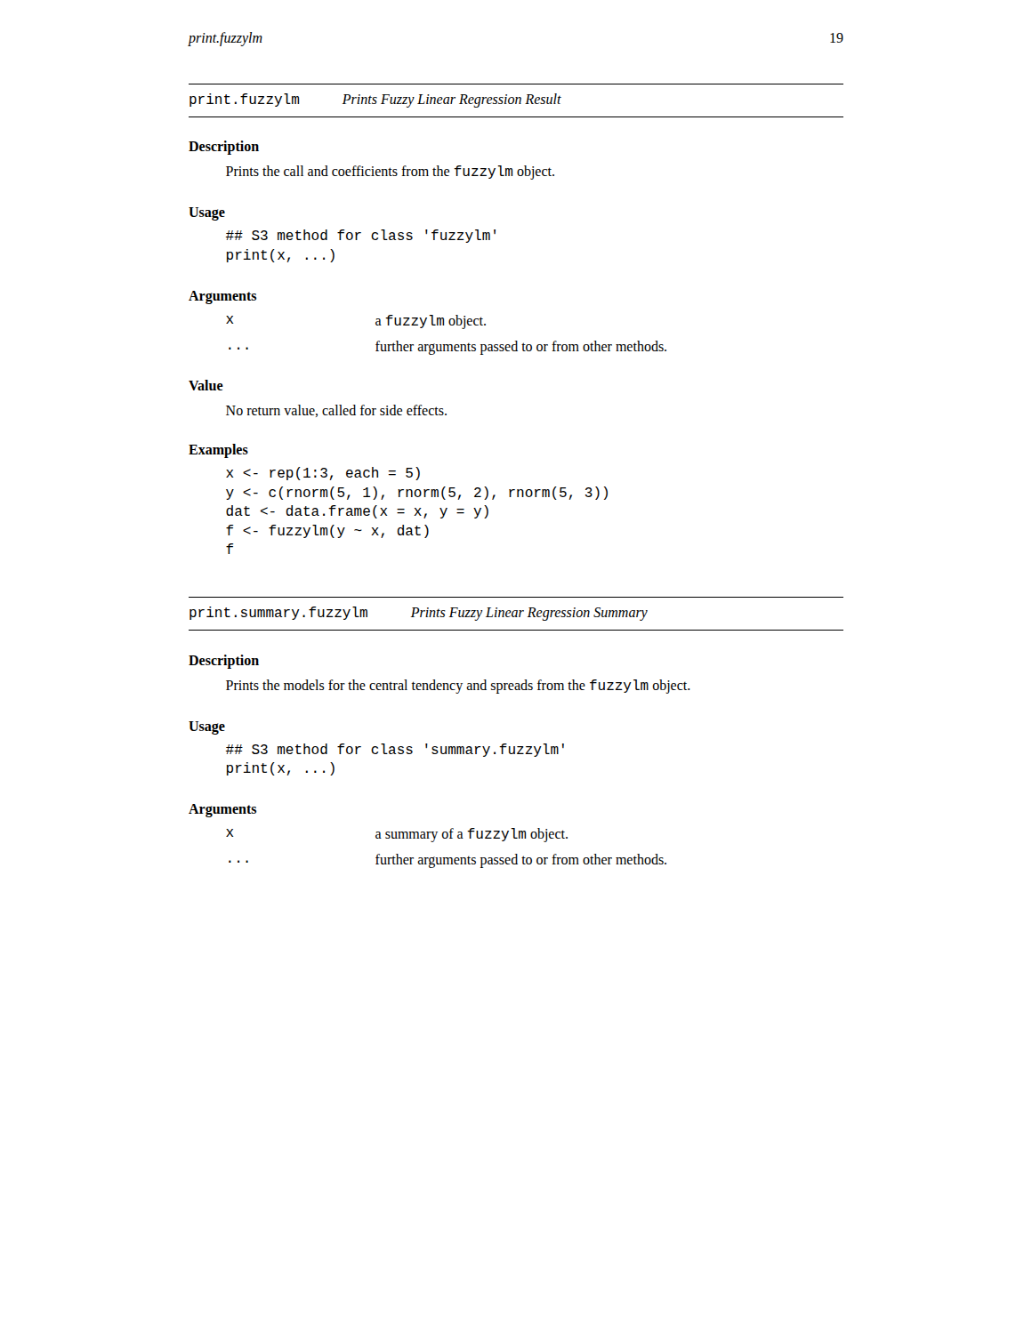print.fuzzylm 19
print.fuzzylm
Prints Fuzzy Linear Regression Result
Description
Prints the call and coefficients from the fuzzylm object.
Usage
## S3 method for class 'fuzzylm'
print(x, ...)
Arguments
x
a fuzzylm object.
...
further arguments passed to or from other methods.
Value
No return value, called for side effects.
Examples
x <- rep(1:3, each = 5)
y <- c(rnorm(5, 1), rnorm(5, 2), rnorm(5, 3))
dat <- data.frame(x = x, y = y)
f <- fuzzylm(y ~ x, dat)
f
print.summary.fuzzylm
Prints Fuzzy Linear Regression Summary
Description
Prints the models for the central tendency and spreads from the fuzzylm object.
Usage
## S3 method for class 'summary.fuzzylm'
print(x, ...)
Arguments
x
a summary of a fuzzylm object.
...
further arguments passed to or from other methods.